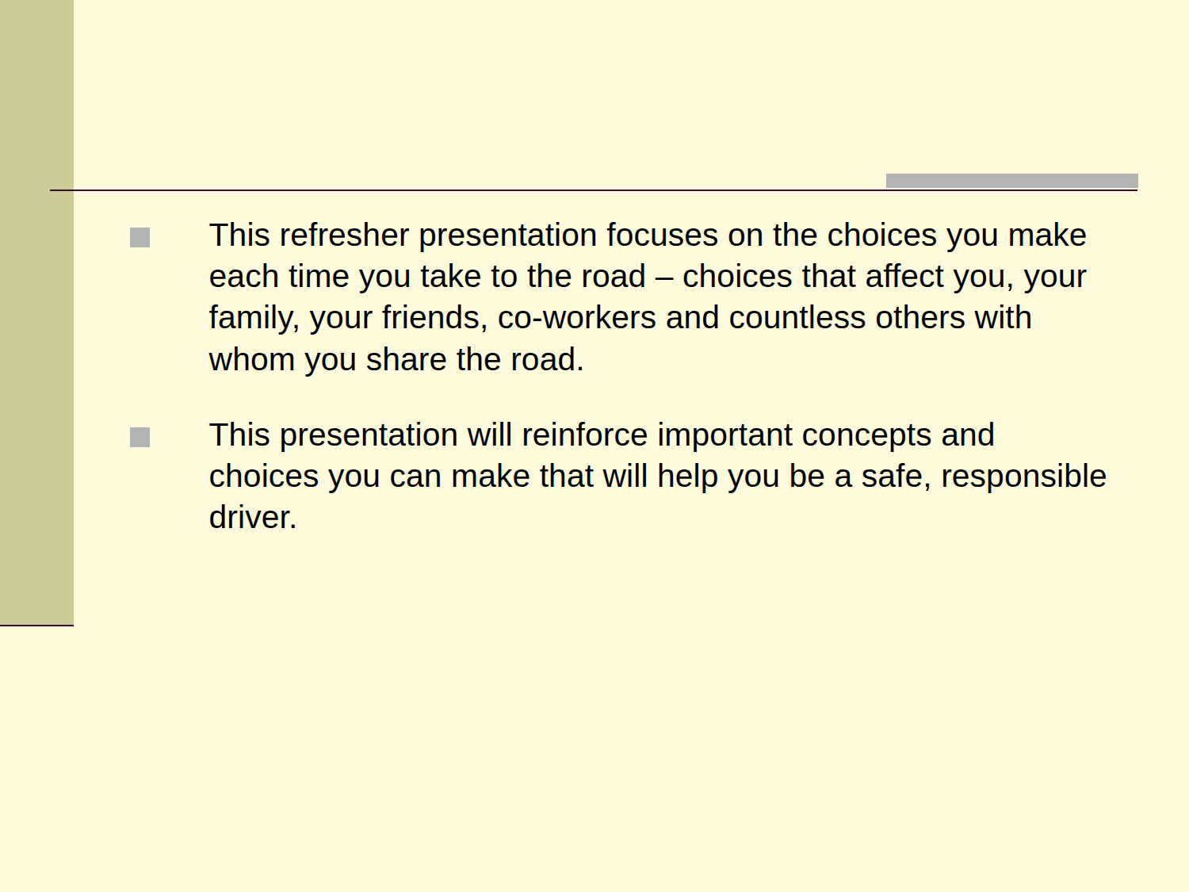This refresher presentation focuses on the choices you make each time you take to the road – choices that affect you, your family, your friends, co-workers and countless others with whom you share the road.
This presentation will reinforce important concepts and choices you can make that will help you be a safe, responsible driver.